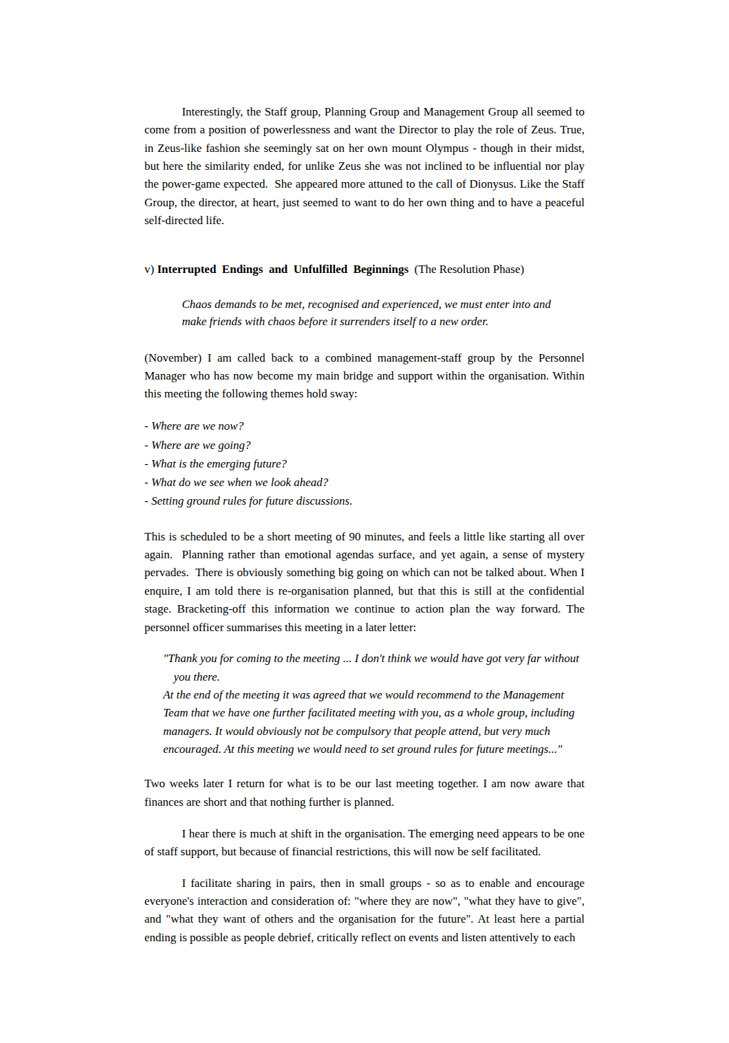Interestingly, the Staff group, Planning Group and Management Group all seemed to come from a position of powerlessness and want the Director to play the role of Zeus. True, in Zeus-like fashion she seemingly sat on her own mount Olympus - though in their midst, but here the similarity ended, for unlike Zeus she was not inclined to be influential nor play the power-game expected. She appeared more attuned to the call of Dionysus. Like the Staff Group, the director, at heart, just seemed to want to do her own thing and to have a peaceful self-directed life.
v) Interrupted Endings and Unfulfilled Beginnings (The Resolution Phase)
Chaos demands to be met, recognised and experienced, we must enter into and
make friends with chaos before it surrenders itself to a new order.
(November) I am called back to a combined management-staff group by the Personnel Manager who has now become my main bridge and support within the organisation. Within this meeting the following themes hold sway:
- Where are we now?
- Where are we going?
- What is the emerging future?
- What do we see when we look ahead?
- Setting ground rules for future discussions.
This is scheduled to be a short meeting of 90 minutes, and feels a little like starting all over again. Planning rather than emotional agendas surface, and yet again, a sense of mystery pervades. There is obviously something big going on which can not be talked about. When I enquire, I am told there is re-organisation planned, but that this is still at the confidential stage. Bracketing-off this information we continue to action plan the way forward. The personnel officer summarises this meeting in a later letter:
"Thank you for coming to the meeting ... I don't think we would have got very far without
you there.
At the end of the meeting it was agreed that we would recommend to the Management
Team that we have one further facilitated meeting with you, as a whole group, including
managers. It would obviously not be compulsory that people attend, but very much
encouraged. At this meeting we would need to set ground rules for future meetings..."
Two weeks later I return for what is to be our last meeting together. I am now aware that finances are short and that nothing further is planned.
I hear there is much at shift in the organisation. The emerging need appears to be one of staff support, but because of financial restrictions, this will now be self facilitated.
I facilitate sharing in pairs, then in small groups - so as to enable and encourage everyone's interaction and consideration of: "where they are now", "what they have to give", and "what they want of others and the organisation for the future". At least here a partial ending is possible as people debrief, critically reflect on events and listen attentively to each